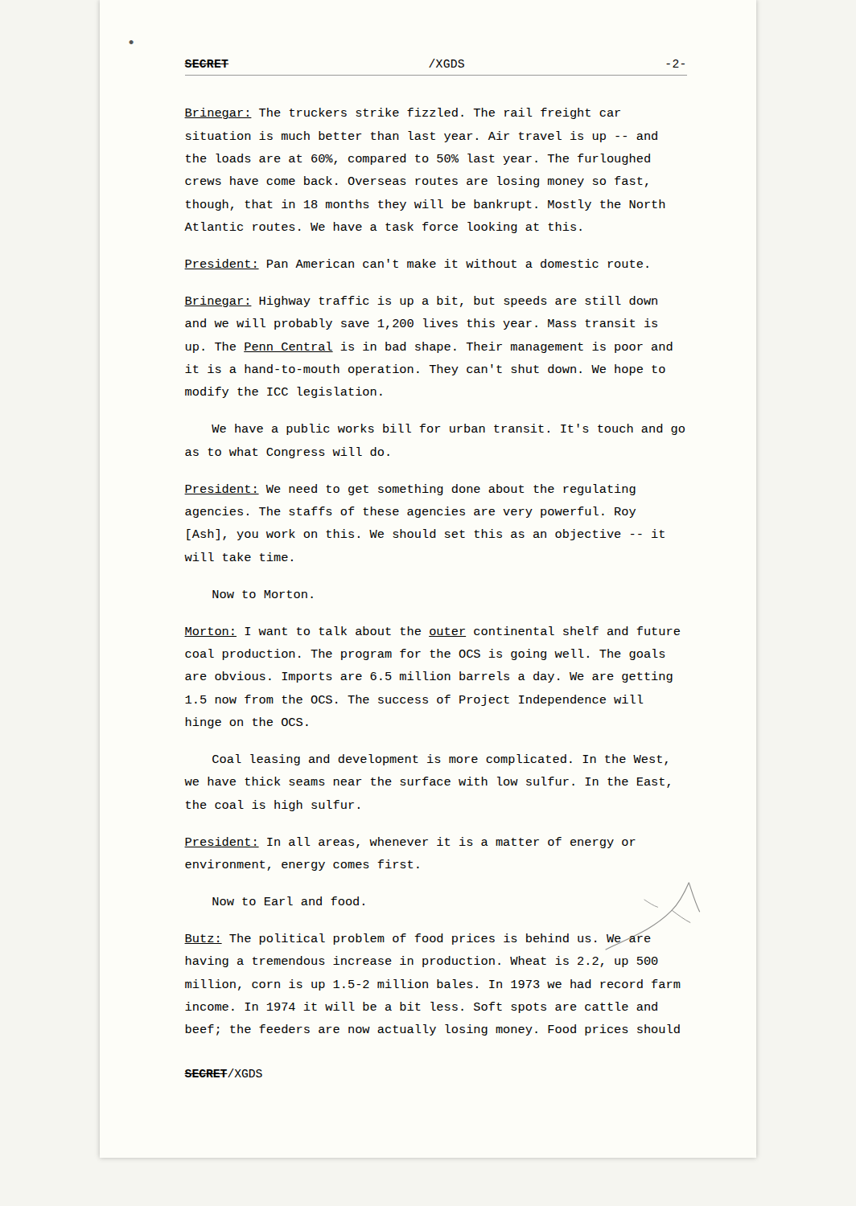•
SECRET/XGDS -2-
Brinegar: The truckers strike fizzled. The rail freight car situation is much better than last year. Air travel is up -- and the loads are at 60%, compared to 50% last year. The furloughed crews have come back. Overseas routes are losing money so fast, though, that in 18 months they will be bankrupt. Mostly the North Atlantic routes. We have a task force looking at this.
President: Pan American can't make it without a domestic route.
Brinegar: Highway traffic is up a bit, but speeds are still down and we will probably save 1,200 lives this year. Mass transit is up. The Penn Central is in bad shape. Their management is poor and it is a hand-to-mouth operation. They can't shut down. We hope to modify the ICC legislation.
We have a public works bill for urban transit. It's touch and go as to what Congress will do.
President: We need to get something done about the regulating agencies. The staffs of these agencies are very powerful. Roy [Ash], you work on this. We should set this as an objective -- it will take time.
Now to Morton.
Morton: I want to talk about the outer continental shelf and future coal production. The program for the OCS is going well. The goals are obvious. Imports are 6.5 million barrels a day. We are getting 1.5 now from the OCS. The success of Project Independence will hinge on the OCS.
Coal leasing and development is more complicated. In the West, we have thick seams near the surface with low sulfur. In the East, the coal is high sulfur.
President: In all areas, whenever it is a matter of energy or environment, energy comes first.
Now to Earl and food.
Butz: The political problem of food prices is behind us. We are having a tremendous increase in production. Wheat is 2.2, up 500 million, corn is up 1.5-2 million bales. In 1973 we had record farm income. In 1974 it will be a bit less. Soft spots are cattle and beef; the feeders are now actually losing money. Food prices should
SECRET/XGDS